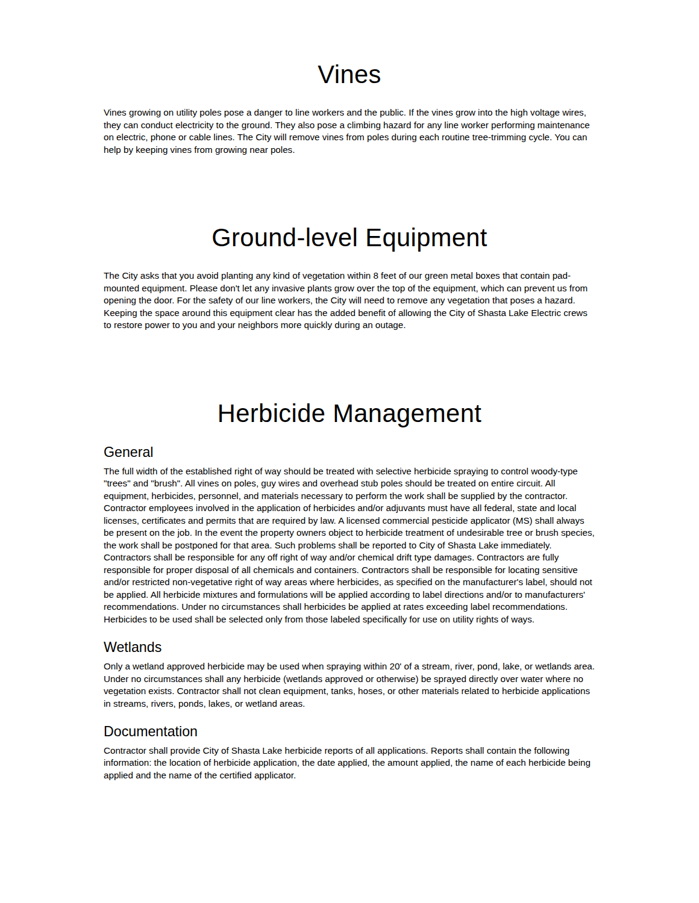Vines
Vines growing on utility poles pose a danger to line workers and the public. If the vines grow into the high voltage wires, they can conduct electricity to the ground. They also pose a climbing hazard for any line worker performing maintenance on electric, phone or cable lines. The City will remove vines from poles during each routine tree-trimming cycle. You can help by keeping vines from growing near poles.
Ground-level Equipment
The City asks that you avoid planting any kind of vegetation within 8 feet of our green metal boxes that contain pad-mounted equipment. Please don't let any invasive plants grow over the top of the equipment, which can prevent us from opening the door. For the safety of our line workers, the City will need to remove any vegetation that poses a hazard. Keeping the space around this equipment clear has the added benefit of allowing the City of Shasta Lake Electric crews to restore power to you and your neighbors more quickly during an outage.
Herbicide Management
General
The full width of the established right of way should be treated with selective herbicide spraying to control woody-type "trees" and "brush". All vines on poles, guy wires and overhead stub poles should be treated on entire circuit. All equipment, herbicides, personnel, and materials necessary to perform the work shall be supplied by the contractor. Contractor employees involved in the application of herbicides and/or adjuvants must have all federal, state and local licenses, certificates and permits that are required by law. A licensed commercial pesticide applicator (MS) shall always be present on the job. In the event the property owners object to herbicide treatment of undesirable tree or brush species, the work shall be postponed for that area. Such problems shall be reported to City of Shasta Lake immediately. Contractors shall be responsible for any off right of way and/or chemical drift type damages. Contractors are fully responsible for proper disposal of all chemicals and containers. Contractors shall be responsible for locating sensitive and/or restricted non‑vegetative right of way areas where herbicides, as specified on the manufacturer's label, should not be applied. All herbicide mixtures and formulations will be applied according to label directions and/or to manufacturers' recommendations. Under no circumstances shall herbicides be applied at rates exceeding label recommendations. Herbicides to be used shall be selected only from those labeled specifically for use on utility rights of ways.
Wetlands
Only a wetland approved herbicide may be used when spraying within 20' of a stream, river, pond, lake, or wetlands area. Under no circumstances shall any herbicide (wetlands approved or otherwise) be sprayed directly over water where no vegetation exists. Contractor shall not clean equipment, tanks, hoses, or other materials related to herbicide applications in streams, rivers, ponds, lakes, or wetland areas.
Documentation
Contractor shall provide City of Shasta Lake herbicide reports of all applications. Reports shall contain the following information: the location of herbicide application, the date applied, the amount applied, the name of each herbicide being applied and the name of the certified applicator.